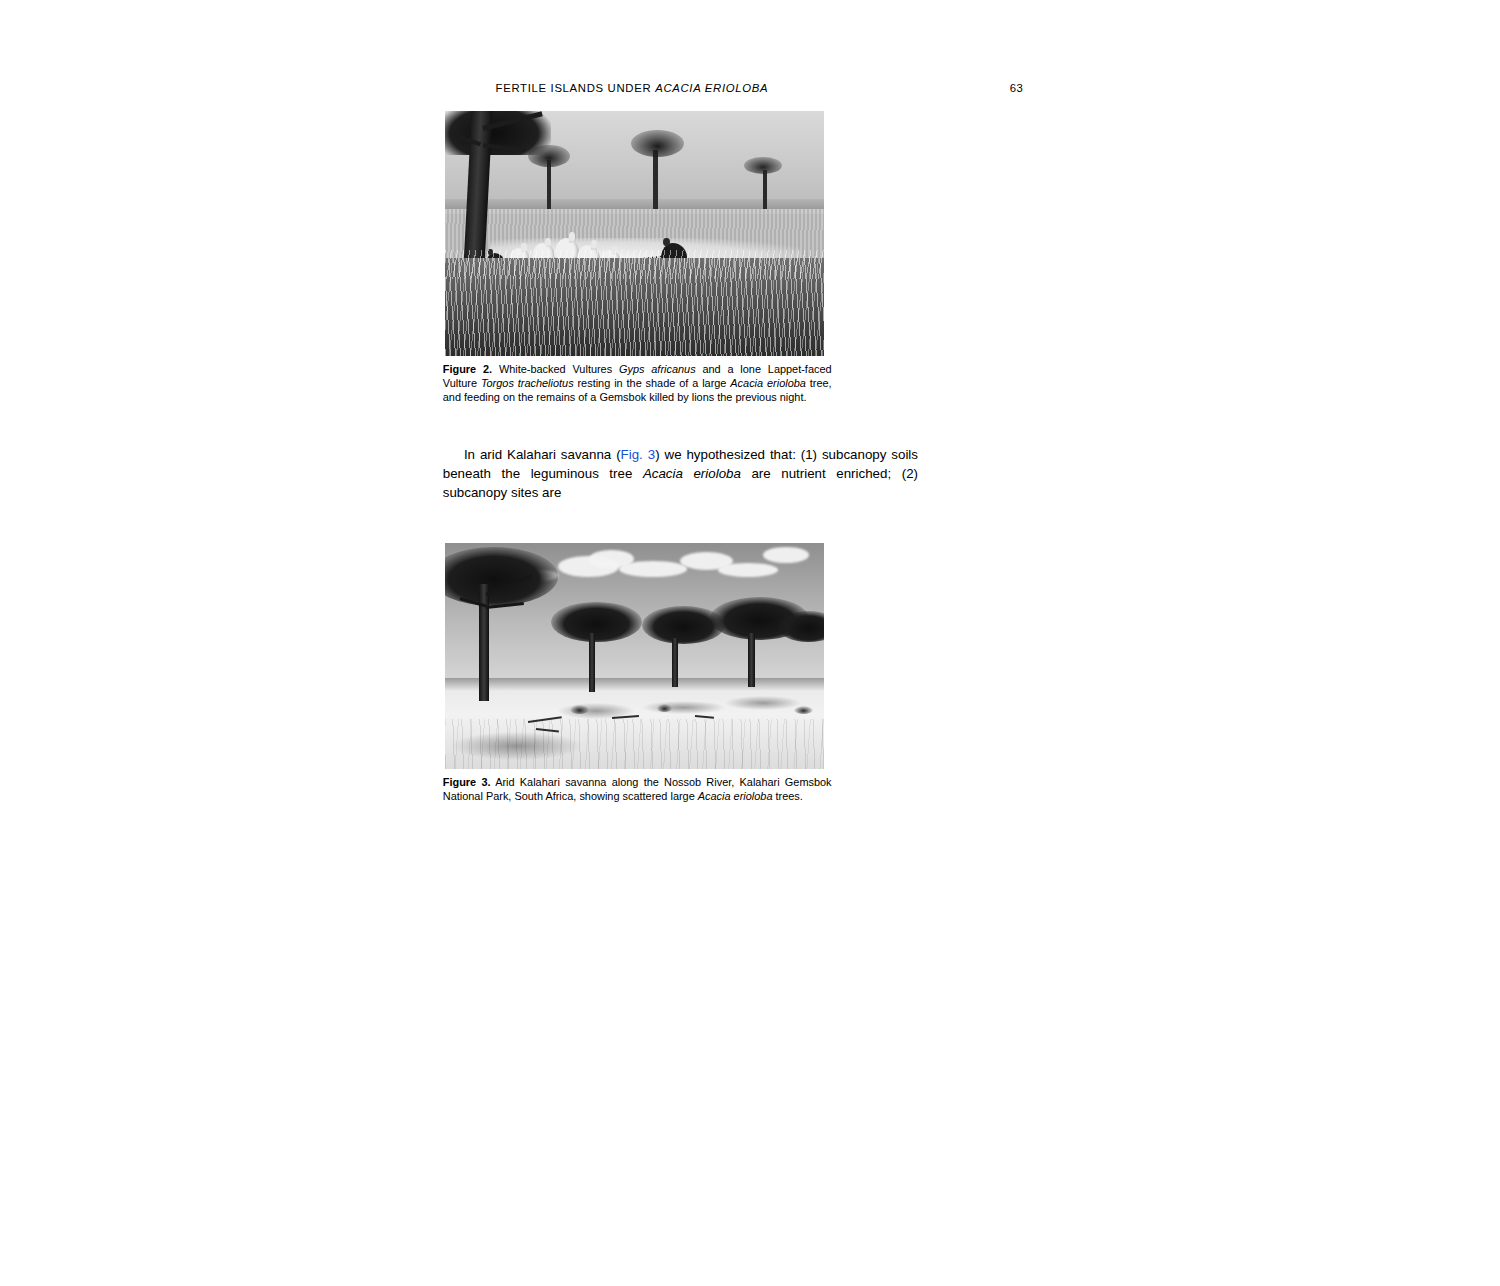Fertile Islands Under Acacia erioloba 63
Figure 2. White-backed Vultures Gyps africanus and a lone Lappet-faced Vulture Torgos tracheliotus resting in the shade of a large Acacia erioloba tree, and feeding on the remains of a Gemsbok killed by lions the previous night.
In arid Kalahari savanna (Fig. 3) we hypothesized that: (1) subcanopy soils beneath the leguminous tree Acacia erioloba are nutrient enriched; (2) subcanopy sites are
Figure 3. Arid Kalahari savanna along the Nossob River, Kalahari Gemsbok National Park, South Africa, showing scattered large Acacia erioloba trees.